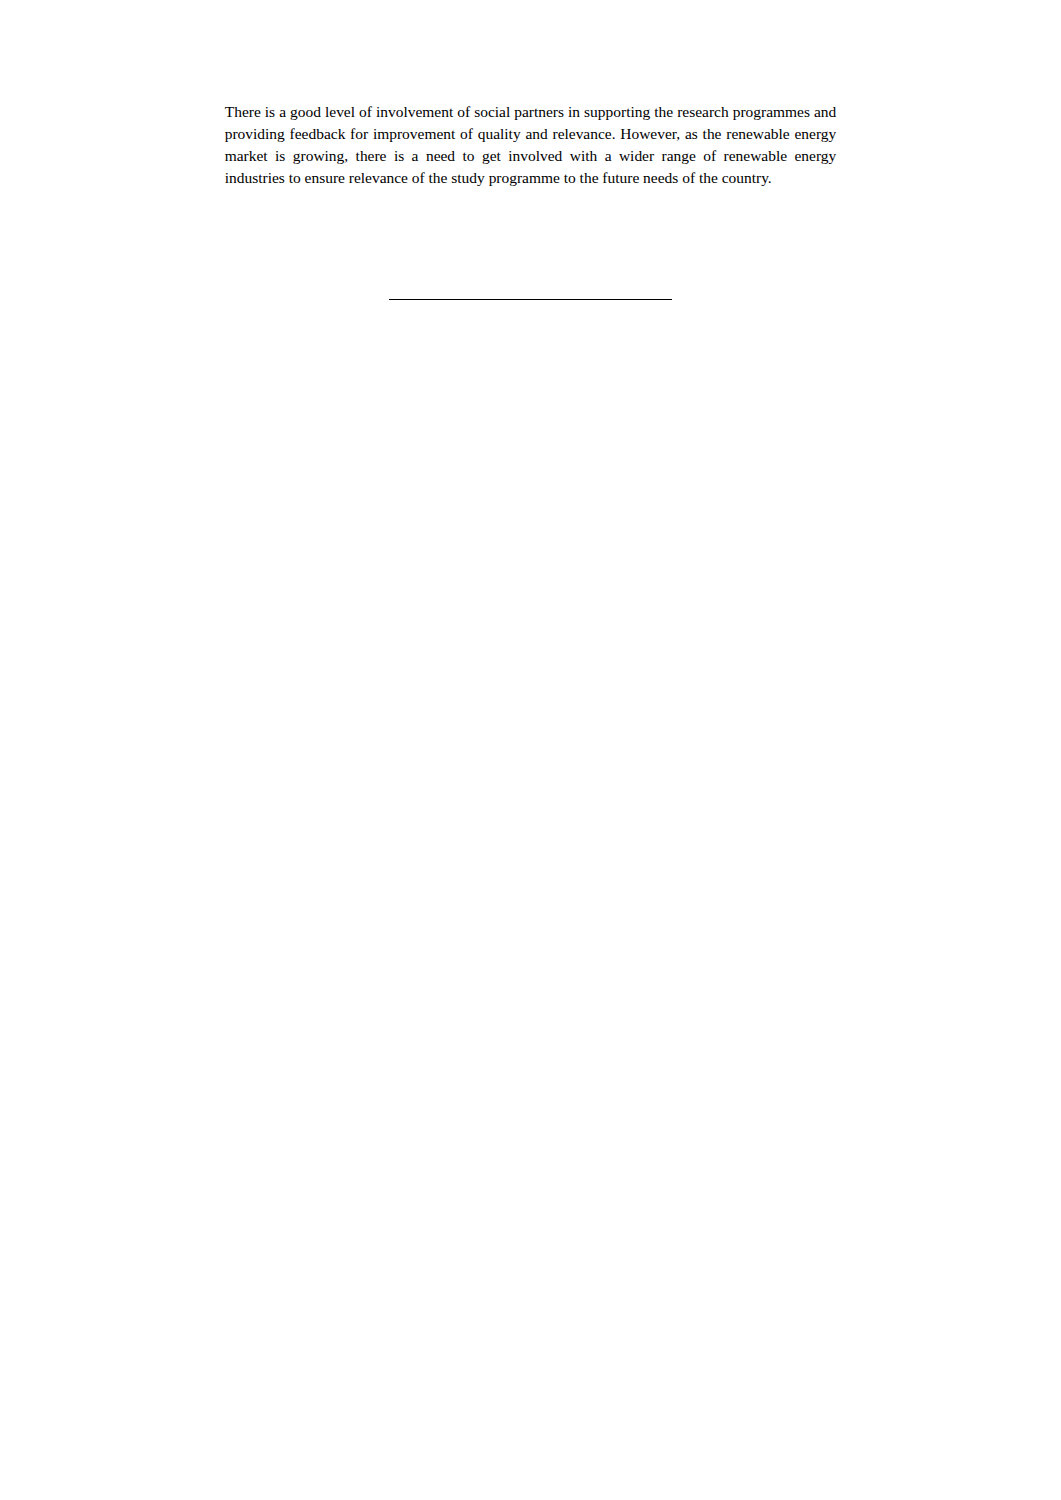There is a good level of involvement of social partners in supporting the research programmes and providing feedback for improvement of quality and relevance. However, as the renewable energy market is growing, there is a need to get involved with a wider range of renewable energy industries to ensure relevance of the study programme to the future needs of the country.